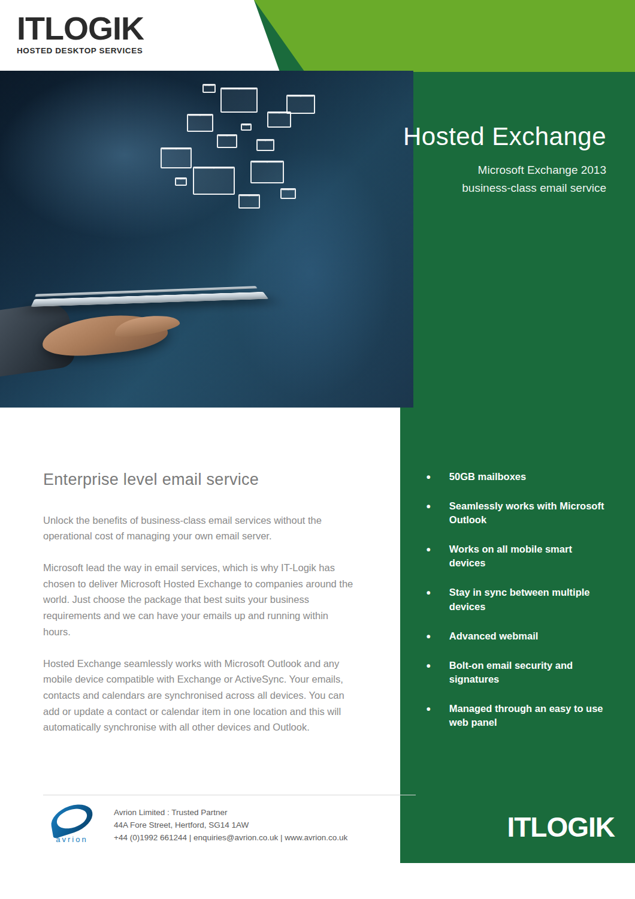IT LOGIK
HOSTED DESKTOP SERVICES
Hosted Exchange
Microsoft Exchange 2013
business-class email service
Enterprise level email service
Unlock the benefits of business-class email services without the operational cost of managing your own email server.
Microsoft lead the way in email services, which is why IT-Logik has chosen to deliver Microsoft Hosted Exchange to companies around the world. Just choose the package that best suits your business requirements and we can have your emails up and running within hours.
Hosted Exchange seamlessly works with Microsoft Outlook and any mobile device compatible with Exchange or ActiveSync. Your emails, contacts and calendars are synchronised across all devices. You can add or update a contact or calendar item in one location and this will automatically synchronise with all other devices and Outlook.
50GB mailboxes
Seamlessly works with Microsoft Outlook
Works on all mobile smart devices
Stay in sync between multiple devices
Advanced webmail
Bolt-on email security and signatures
Managed through an easy to use web panel
avrion
Avrion Limited : Trusted Partner
44A Fore Street, Hertford, SG14 1AW
+44 (0)1992 661244 | enquiries@avrion.co.uk | www.avrion.co.uk
ITLOGIK